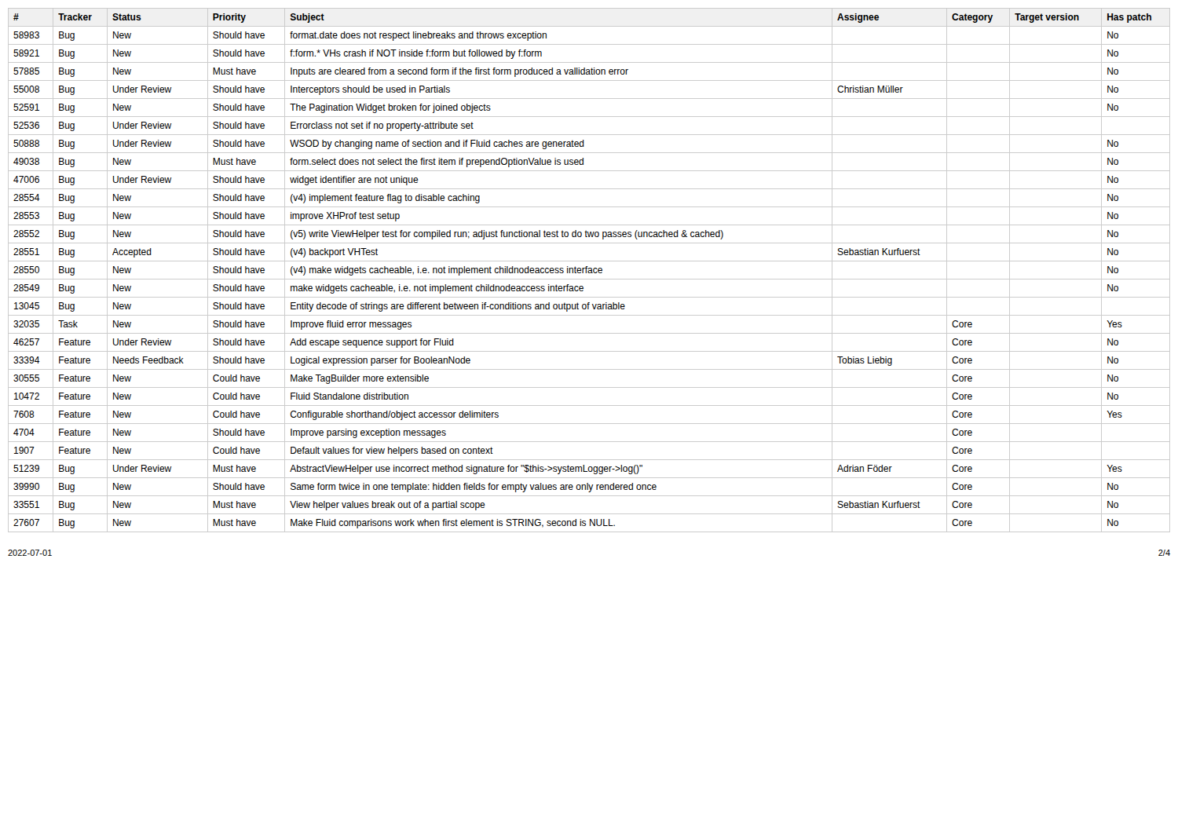| # | Tracker | Status | Priority | Subject | Assignee | Category | Target version | Has patch |
| --- | --- | --- | --- | --- | --- | --- | --- | --- |
| 58983 | Bug | New | Should have | format.date does not respect linebreaks and throws exception | | | | No |
| 58921 | Bug | New | Should have | f:form.* VHs crash if NOT inside f:form but followed by f:form | | | | No |
| 57885 | Bug | New | Must have | Inputs are cleared from a second form if the first form produced a vallidation error | | | | No |
| 55008 | Bug | Under Review | Should have | Interceptors should be used in Partials | Christian Müller | | | No |
| 52591 | Bug | New | Should have | The Pagination Widget broken for joined objects | | | | No |
| 52536 | Bug | Under Review | Should have | Errorclass not set if no property-attribute set | | | | |
| 50888 | Bug | Under Review | Should have | WSOD by changing name of section and if Fluid caches are generated | | | | No |
| 49038 | Bug | New | Must have | form.select does not select the first item if prependOptionValue is used | | | | No |
| 47006 | Bug | Under Review | Should have | widget identifier are not unique | | | | No |
| 28554 | Bug | New | Should have | (v4) implement feature flag to disable caching | | | | No |
| 28553 | Bug | New | Should have | improve XHProf test setup | | | | No |
| 28552 | Bug | New | Should have | (v5) write ViewHelper test for compiled run; adjust functional test to do two passes (uncached & cached) | | | | No |
| 28551 | Bug | Accepted | Should have | (v4) backport VHTest | Sebastian Kurfuerst | | | No |
| 28550 | Bug | New | Should have | (v4) make widgets cacheable, i.e. not implement childnodeaccess interface | | | | No |
| 28549 | Bug | New | Should have | make widgets cacheable, i.e. not implement childnodeaccess interface | | | | No |
| 13045 | Bug | New | Should have | Entity decode of strings are different between if-conditions and output of variable | | | | |
| 32035 | Task | New | Should have | Improve fluid error messages | | Core | | Yes |
| 46257 | Feature | Under Review | Should have | Add escape sequence support for Fluid | | Core | | No |
| 33394 | Feature | Needs Feedback | Should have | Logical expression parser for BooleanNode | Tobias Liebig | Core | | No |
| 30555 | Feature | New | Could have | Make TagBuilder more extensible | | Core | | No |
| 10472 | Feature | New | Could have | Fluid Standalone distribution | | Core | | No |
| 7608 | Feature | New | Could have | Configurable shorthand/object accessor delimiters | | Core | | Yes |
| 4704 | Feature | New | Should have | Improve parsing exception messages | | Core | | |
| 1907 | Feature | New | Could have | Default values for view helpers based on context | | Core | | |
| 51239 | Bug | Under Review | Must have | AbstractViewHelper use incorrect method signature for "$this->systemLogger->log()" | Adrian Föder | Core | | Yes |
| 39990 | Bug | New | Should have | Same form twice in one template: hidden fields for empty values are only rendered once | | Core | | No |
| 33551 | Bug | New | Must have | View helper values break out of a partial scope | Sebastian Kurfuerst | Core | | No |
| 27607 | Bug | New | Must have | Make Fluid comparisons work when first element is STRING, second is NULL. | | Core | | No |
2022-07-01 2/4